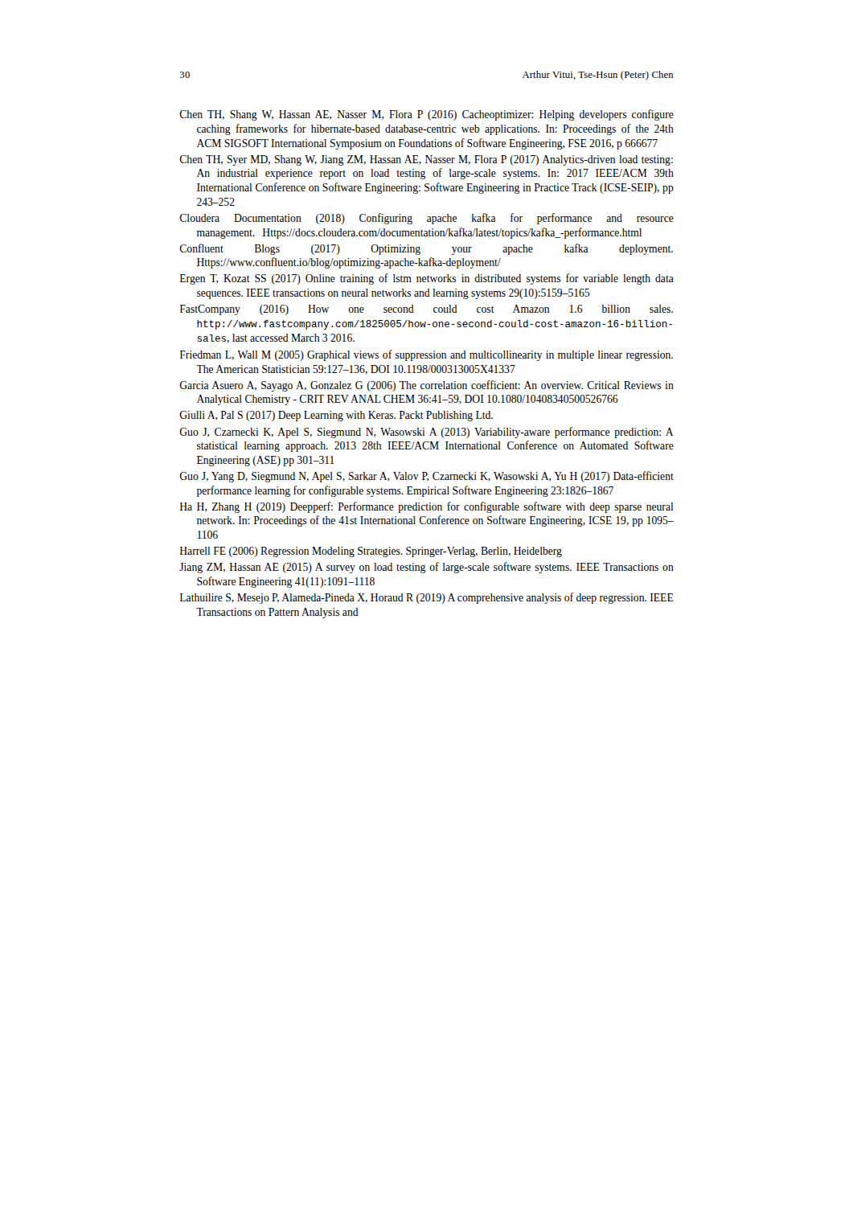30 Arthur Vitui, Tse-Hsun (Peter) Chen
Chen TH, Shang W, Hassan AE, Nasser M, Flora P (2016) Cacheoptimizer: Helping developers configure caching frameworks for hibernate-based database-centric web applications. In: Proceedings of the 24th ACM SIGSOFT International Symposium on Foundations of Software Engineering, FSE 2016, p 666677
Chen TH, Syer MD, Shang W, Jiang ZM, Hassan AE, Nasser M, Flora P (2017) Analytics-driven load testing: An industrial experience report on load testing of large-scale systems. In: 2017 IEEE/ACM 39th International Conference on Software Engineering: Software Engineering in Practice Track (ICSE-SEIP), pp 243–252
Cloudera Documentation (2018) Configuring apache kafka for performance and resource management. Https://docs.cloudera.com/documentation/kafka/latest/topics/kafka_-performance.html
Confluent Blogs (2017) Optimizing your apache kafka deployment. Https://www.confluent.io/blog/optimizing-apache-kafka-deployment/
Ergen T, Kozat SS (2017) Online training of lstm networks in distributed systems for variable length data sequences. IEEE transactions on neural networks and learning systems 29(10):5159–5165
FastCompany (2016) How one second could cost Amazon 1.6 billion sales. http://www.fastcompany.com/1825005/how-one-second-could-cost-amazon-16-billion-sales, last accessed March 3 2016.
Friedman L, Wall M (2005) Graphical views of suppression and multicollinearity in multiple linear regression. The American Statistician 59:127–136, DOI 10.1198/000313005X41337
Garcia Asuero A, Sayago A, Gonzalez G (2006) The correlation coefficient: An overview. Critical Reviews in Analytical Chemistry - CRIT REV ANAL CHEM 36:41–59, DOI 10.1080/10408340500526766
Giulli A, Pal S (2017) Deep Learning with Keras. Packt Publishing Ltd.
Guo J, Czarnecki K, Apel S, Siegmund N, Wasowski A (2013) Variability-aware performance prediction: A statistical learning approach. 2013 28th IEEE/ACM International Conference on Automated Software Engineering (ASE) pp 301–311
Guo J, Yang D, Siegmund N, Apel S, Sarkar A, Valov P, Czarnecki K, Wasowski A, Yu H (2017) Data-efficient performance learning for configurable systems. Empirical Software Engineering 23:1826–1867
Ha H, Zhang H (2019) Deepperf: Performance prediction for configurable software with deep sparse neural network. In: Proceedings of the 41st International Conference on Software Engineering, ICSE 19, pp 1095–1106
Harrell FE (2006) Regression Modeling Strategies. Springer-Verlag, Berlin, Heidelberg
Jiang ZM, Hassan AE (2015) A survey on load testing of large-scale software systems. IEEE Transactions on Software Engineering 41(11):1091–1118
Lathuilire S, Mesejo P, Alameda-Pineda X, Horaud R (2019) A comprehensive analysis of deep regression. IEEE Transactions on Pattern Analysis and